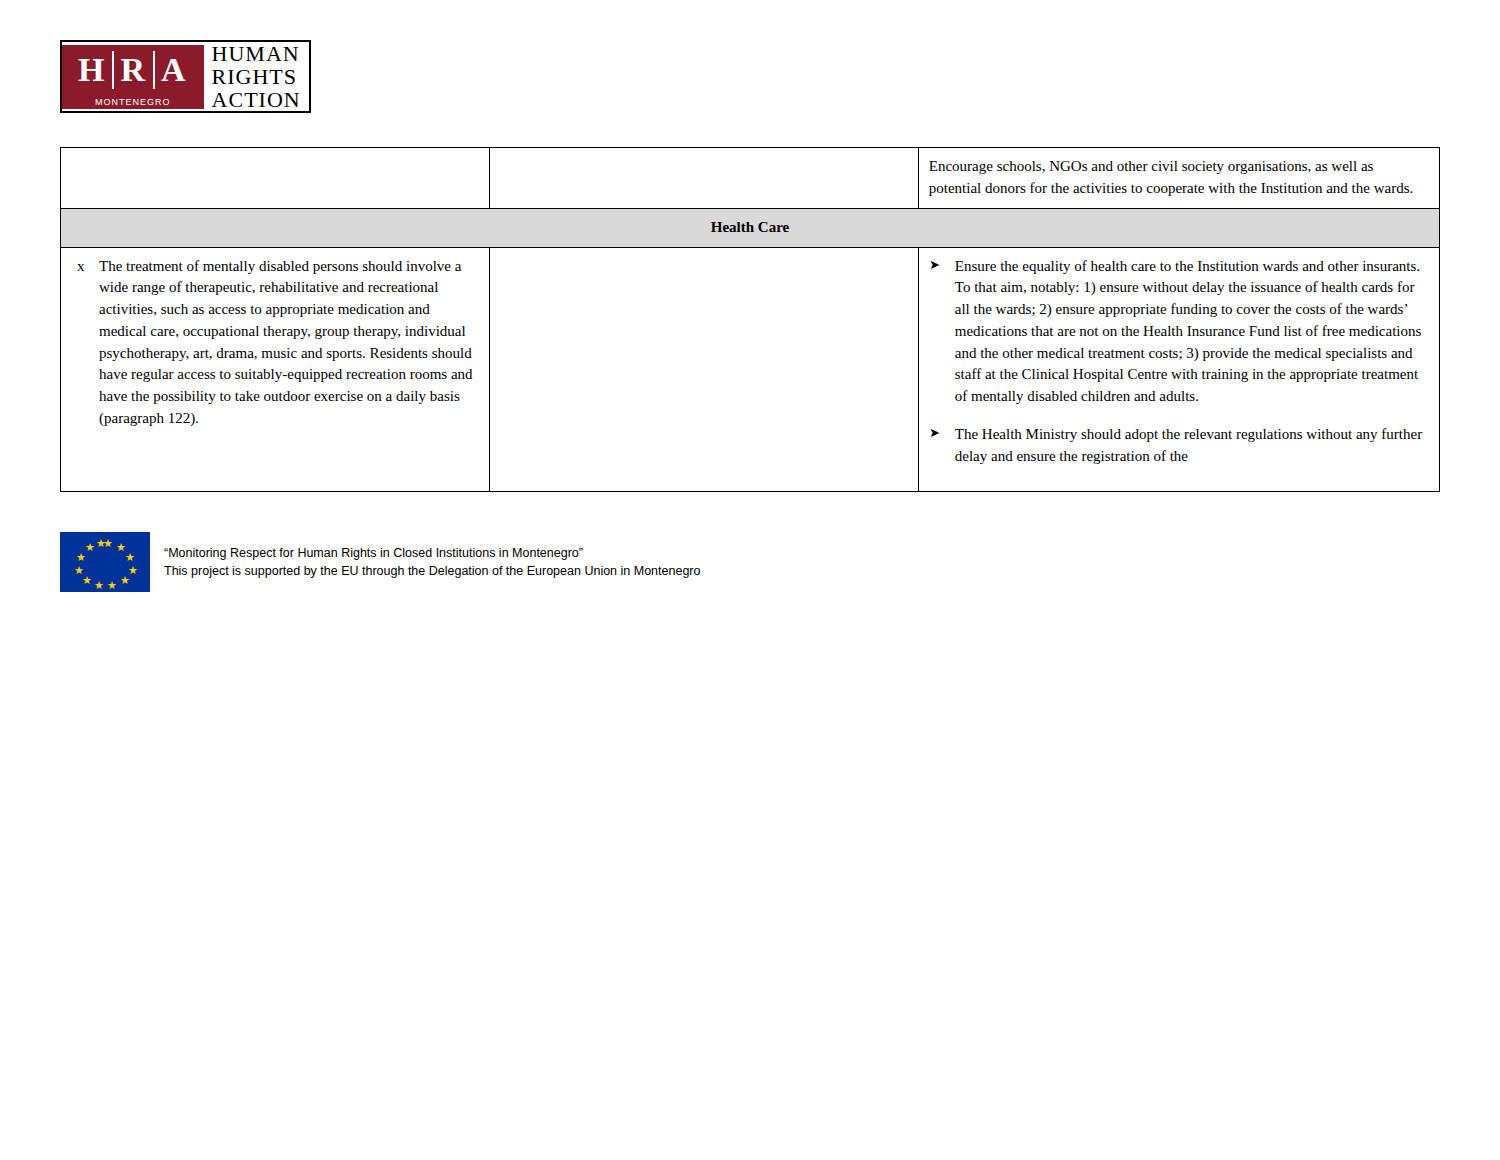| H R A MONTENEGRO | HUMAN RIGHTS ACTION |
| | | Encourage schools, NGOs and other civil society organisations, as well as potential donors for the activities to cooperate with the Institution and the wards. |
| Health Care |
| The treatment of mentally disabled persons should involve a wide range of therapeutic, rehabilitative and recreational activities, such as access to appropriate medication and medical care, occupational therapy, group therapy, individual psychotherapy, art, drama, music and sports. Residents should have regular access to suitably-equipped recreation rooms and have the possibility to take outdoor exercise on a daily basis (paragraph 122). | | Ensure the equality of health care to the Institution wards and other insurants. To that aim, notably: 1) ensure without delay the issuance of health cards for all the wards; 2) ensure appropriate funding to cover the costs of the wards’ medications that are not on the Health Insurance Fund list of free medications and the other medical treatment costs; 3) provide the medical specialists and staff at the Clinical Hospital Centre with training in the appropriate treatment of mentally disabled children and adults. The Health Ministry should adopt the relevant regulations without any further delay and ensure the registration of the |
★ ★ ★ ★ ★ ★ ★ ★ ★ ★ ★ ★
“Monitoring Respect for Human Rights in Closed Institutions in Montenegro”
This project is supported by the EU through the Delegation of the European Union in Montenegro